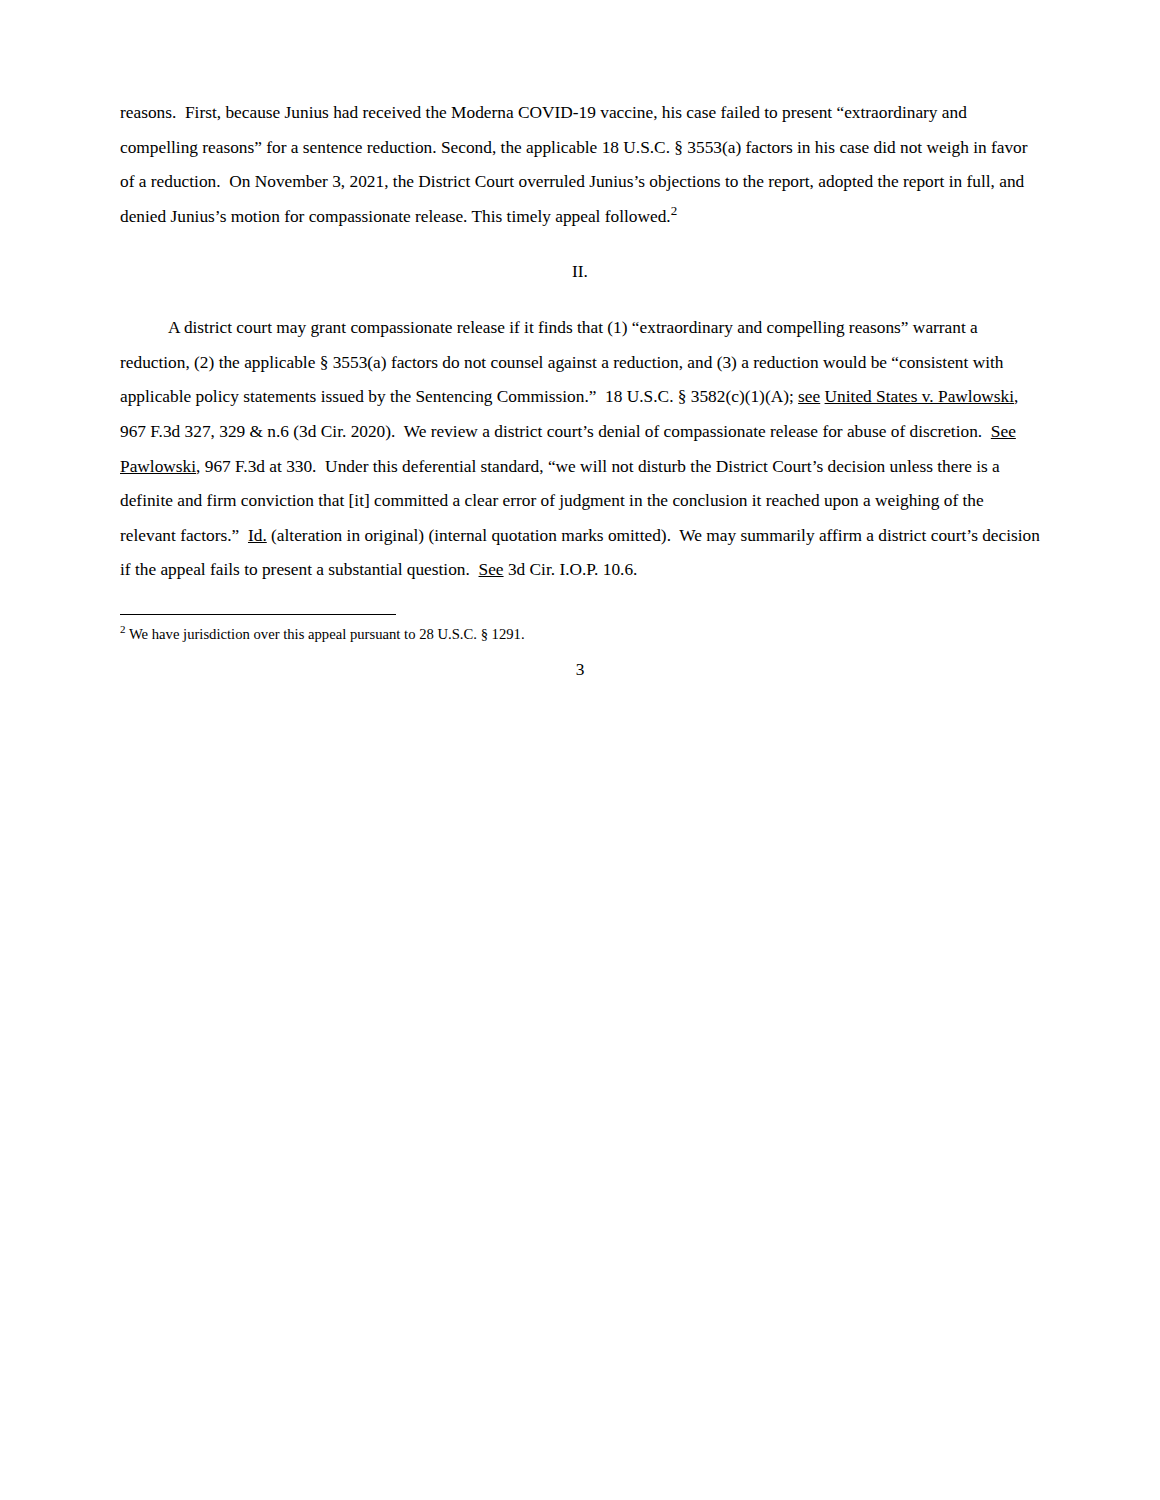reasons. First, because Junius had received the Moderna COVID-19 vaccine, his case failed to present “extraordinary and compelling reasons” for a sentence reduction. Second, the applicable 18 U.S.C. § 3553(a) factors in his case did not weigh in favor of a reduction. On November 3, 2021, the District Court overruled Junius’s objections to the report, adopted the report in full, and denied Junius’s motion for compassionate release. This timely appeal followed.2
II.
A district court may grant compassionate release if it finds that (1) “extraordinary and compelling reasons” warrant a reduction, (2) the applicable § 3553(a) factors do not counsel against a reduction, and (3) a reduction would be “consistent with applicable policy statements issued by the Sentencing Commission.” 18 U.S.C. § 3582(c)(1)(A); see United States v. Pawlowski, 967 F.3d 327, 329 & n.6 (3d Cir. 2020). We review a district court’s denial of compassionate release for abuse of discretion. See Pawlowski, 967 F.3d at 330. Under this deferential standard, “we will not disturb the District Court’s decision unless there is a definite and firm conviction that [it] committed a clear error of judgment in the conclusion it reached upon a weighing of the relevant factors.” Id. (alteration in original) (internal quotation marks omitted). We may summarily affirm a district court’s decision if the appeal fails to present a substantial question. See 3d Cir. I.O.P. 10.6.
2 We have jurisdiction over this appeal pursuant to 28 U.S.C. § 1291.
3